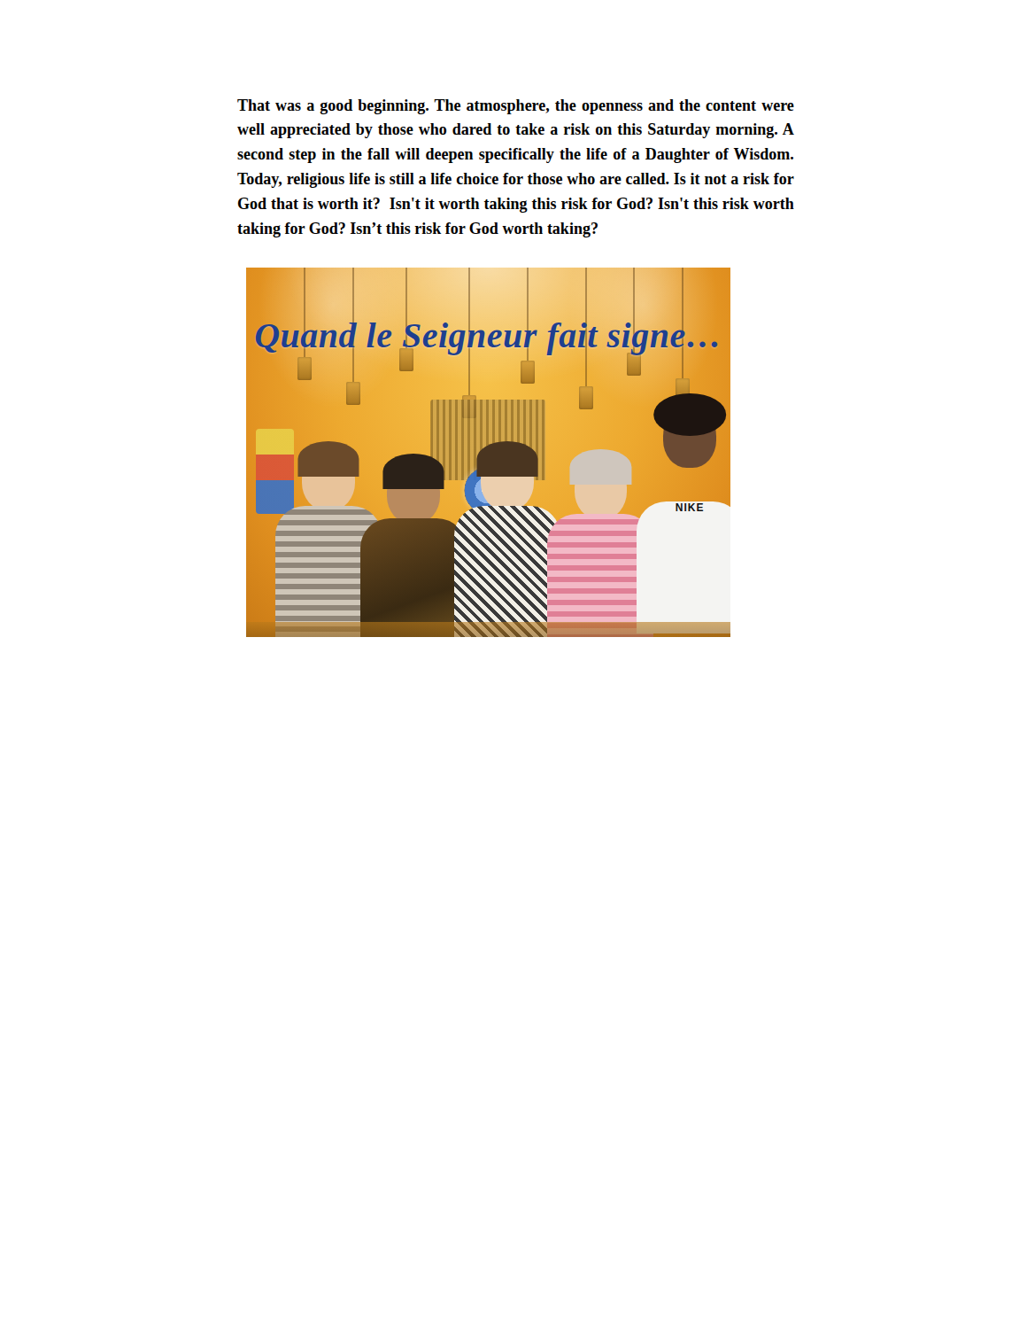That was a good beginning. The atmosphere, the openness and the content were well appreciated by those who dared to take a risk on this Saturday morning. A second step in the fall will deepen specifically the life of a Daughter of Wisdom. Today, religious life is still a life choice for those who are called. Is it not a risk for God that is worth it? Isn't it worth taking this risk for God? Isn't this risk worth taking for God? Isn’t this risk for God worth taking?
Quand le Seigneur fait signe…